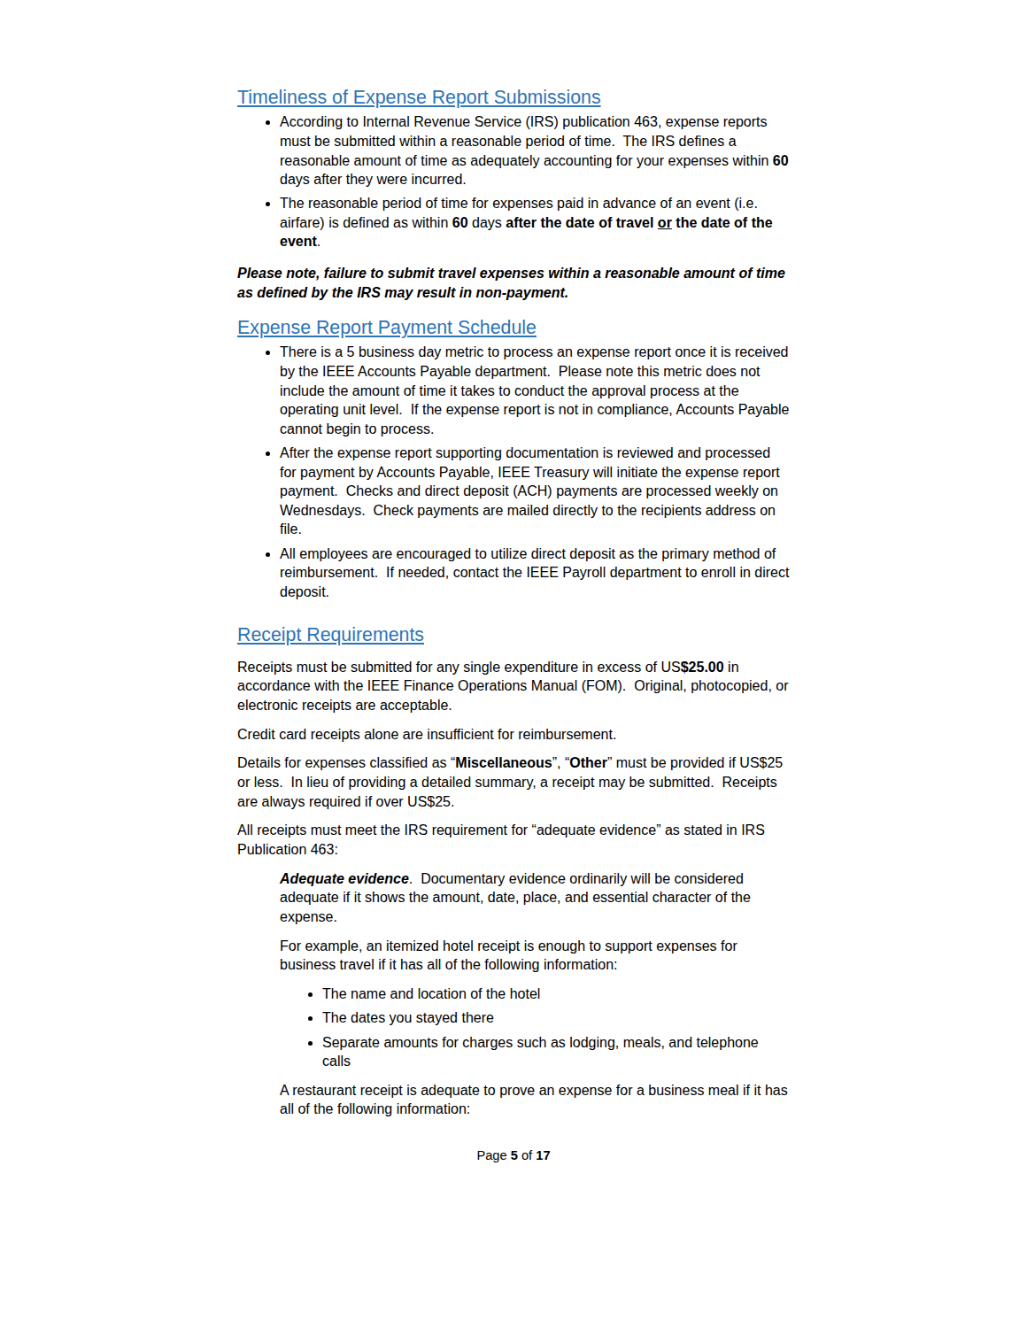Timeliness of Expense Report Submissions
According to Internal Revenue Service (IRS) publication 463, expense reports must be submitted within a reasonable period of time. The IRS defines a reasonable amount of time as adequately accounting for your expenses within 60 days after they were incurred.
The reasonable period of time for expenses paid in advance of an event (i.e. airfare) is defined as within 60 days after the date of travel or the date of the event.
Please note, failure to submit travel expenses within a reasonable amount of time as defined by the IRS may result in non-payment.
Expense Report Payment Schedule
There is a 5 business day metric to process an expense report once it is received by the IEEE Accounts Payable department. Please note this metric does not include the amount of time it takes to conduct the approval process at the operating unit level. If the expense report is not in compliance, Accounts Payable cannot begin to process.
After the expense report supporting documentation is reviewed and processed for payment by Accounts Payable, IEEE Treasury will initiate the expense report payment. Checks and direct deposit (ACH) payments are processed weekly on Wednesdays. Check payments are mailed directly to the recipients address on file.
All employees are encouraged to utilize direct deposit as the primary method of reimbursement. If needed, contact the IEEE Payroll department to enroll in direct deposit.
Receipt Requirements
Receipts must be submitted for any single expenditure in excess of US$25.00 in accordance with the IEEE Finance Operations Manual (FOM). Original, photocopied, or electronic receipts are acceptable.
Credit card receipts alone are insufficient for reimbursement.
Details for expenses classified as “Miscellaneous”, “Other” must be provided if US$25 or less. In lieu of providing a detailed summary, a receipt may be submitted. Receipts are always required if over US$25.
All receipts must meet the IRS requirement for “adequate evidence” as stated in IRS Publication 463:
Adequate evidence. Documentary evidence ordinarily will be considered adequate if it shows the amount, date, place, and essential character of the expense.
For example, an itemized hotel receipt is enough to support expenses for business travel if it has all of the following information:
The name and location of the hotel
The dates you stayed there
Separate amounts for charges such as lodging, meals, and telephone calls
A restaurant receipt is adequate to prove an expense for a business meal if it has all of the following information:
Page 5 of 17